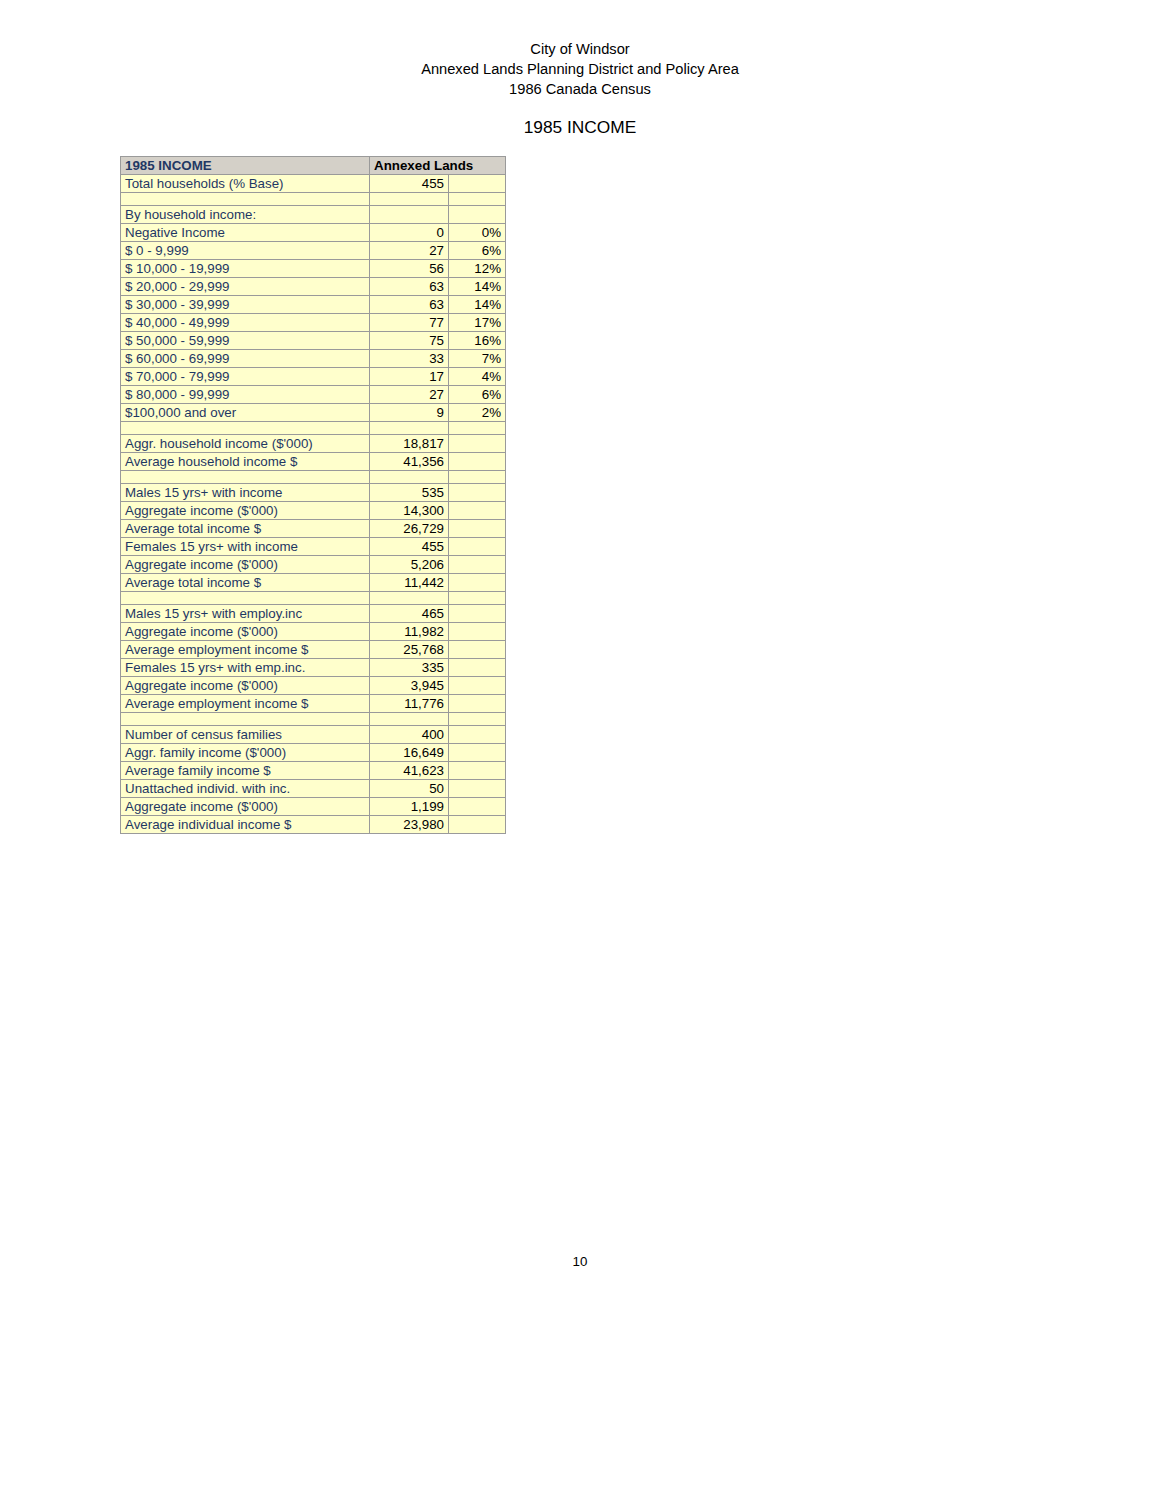City of Windsor
Annexed Lands Planning District and Policy Area
1986 Canada Census
1985 INCOME
| 1985 INCOME | Annexed Lands |
| --- | --- |
| Total households (% Base) | 455 | |
| By household income: | | |
| Negative Income | 0 | 0% |
| $ 0 - 9,999 | 27 | 6% |
| $ 10,000 - 19,999 | 56 | 12% |
| $ 20,000 - 29,999 | 63 | 14% |
| $ 30,000 - 39,999 | 63 | 14% |
| $ 40,000 - 49,999 | 77 | 17% |
| $ 50,000 - 59,999 | 75 | 16% |
| $ 60,000 - 69,999 | 33 | 7% |
| $ 70,000 - 79,999 | 17 | 4% |
| $ 80,000 - 99,999 | 27 | 6% |
| $100,000 and over | 9 | 2% |
| Aggr. household income ($'000) | 18,817 | |
| Average household income $ | 41,356 | |
| Males 15 yrs+ with income | 535 | |
| Aggregate income ($'000) | 14,300 | |
| Average total income $ | 26,729 | |
| Females 15 yrs+ with income | 455 | |
| Aggregate income ($'000) | 5,206 | |
| Average total income $ | 11,442 | |
| Males 15 yrs+ with employ.inc | 465 | |
| Aggregate income ($'000) | 11,982 | |
| Average employment income $ | 25,768 | |
| Females 15 yrs+ with emp.inc. | 335 | |
| Aggregate income ($'000) | 3,945 | |
| Average employment income $ | 11,776 | |
| Number of census families | 400 | |
| Aggr. family income ($'000) | 16,649 | |
| Average family income $ | 41,623 | |
| Unattached individ. with inc. | 50 | |
| Aggregate income ($'000) | 1,199 | |
| Average individual income $ | 23,980 | |
10